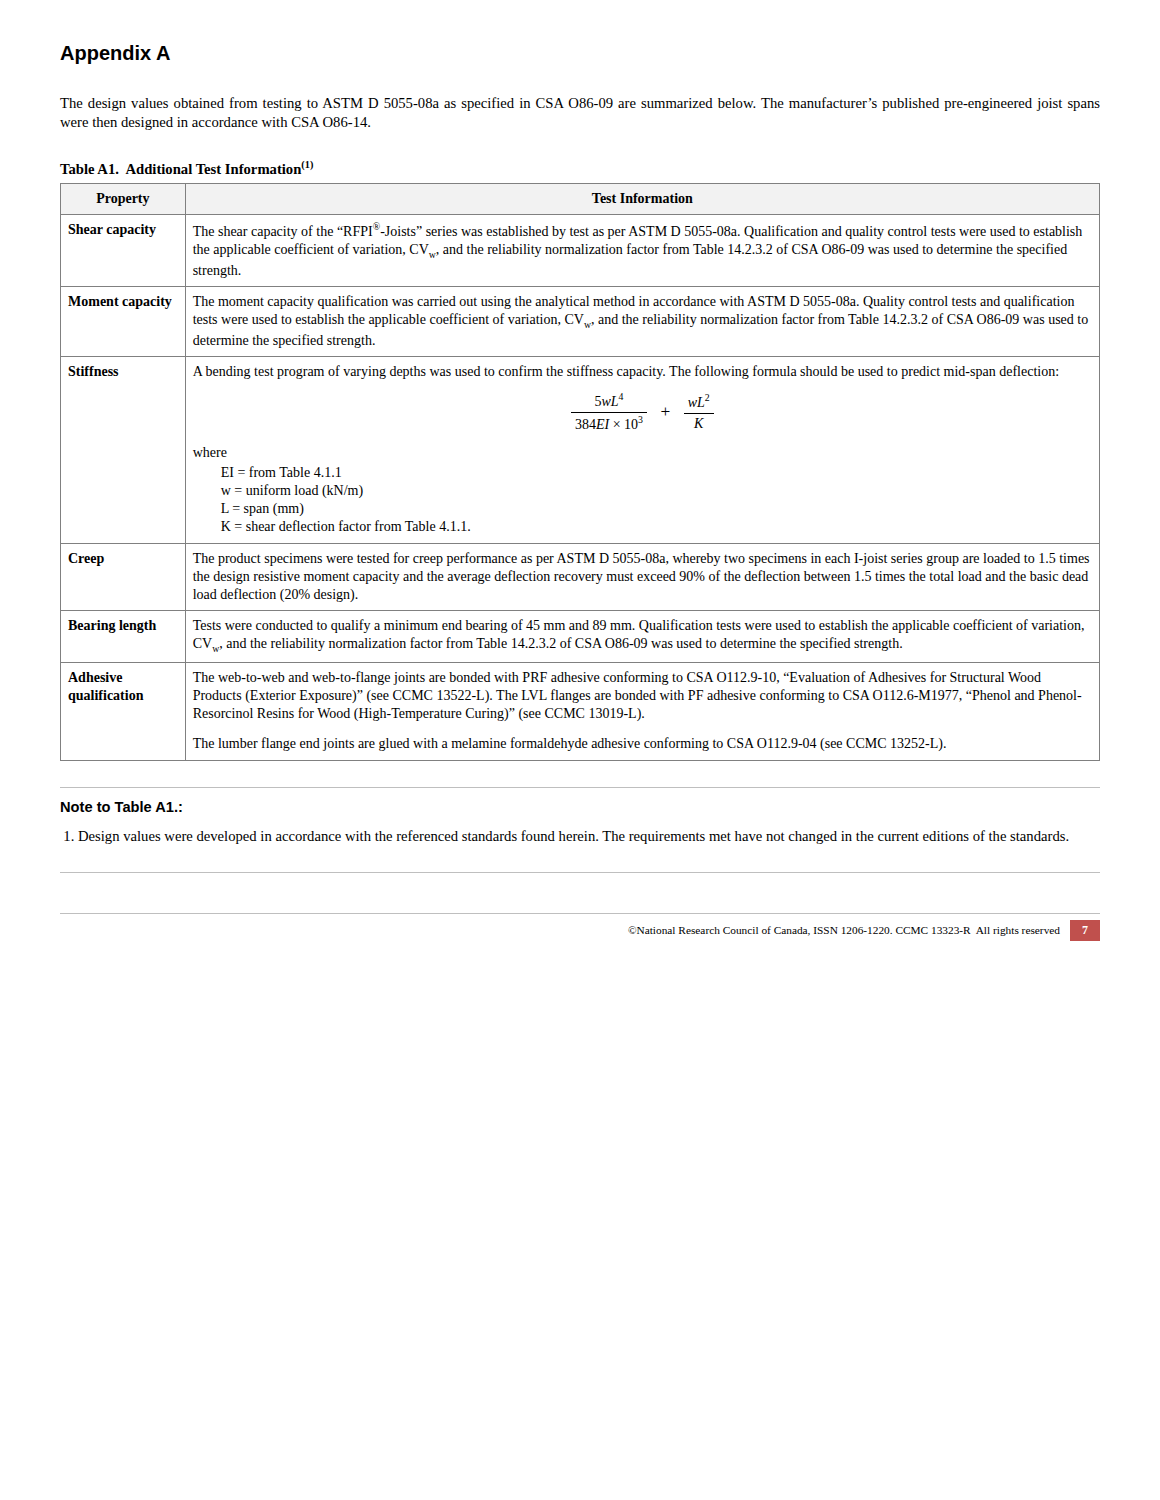Appendix A
The design values obtained from testing to ASTM D 5055-08a as specified in CSA O86-09 are summarized below. The manufacturer’s published pre-engineered joist spans were then designed in accordance with CSA O86-14.
Table A1. Additional Test Information(1)
| Property | Test Information |
| --- | --- |
| Shear capacity | The shear capacity of the “RFPI ® -Joists” series was established by test as per ASTM D 5055-08a. Qualification and quality control tests were used to establish the applicable coefficient of variation, CV w , and the reliability normalization factor from Table 14.2.3.2 of CSA O86-09 was used to determine the specified strength. |
| Moment capacity | The moment capacity qualification was carried out using the analytical method in accordance with ASTM D 5055-08a. Quality control tests and qualification tests were used to establish the applicable coefficient of variation, CV w , and the reliability normalization factor from Table 14.2.3.2 of CSA O86-09 was used to determine the specified strength. |
| Stiffness | A bending test program of varying depths was used to confirm the stiffness capacity. The following formula should be used to predict mid-span deflection: 5 wL 4 384 EI × 10 3 + wL 2 K where EI = from Table 4.1.1 w = uniform load (kN/m) L = span (mm) K = shear deflection factor from Table 4.1.1. |
| Creep | The product specimens were tested for creep performance as per ASTM D 5055-08a, whereby two specimens in each I-joist series group are loaded to 1.5 times the design resistive moment capacity and the average deflection recovery must exceed 90% of the deflection between 1.5 times the total load and the basic dead load deflection (20% design). |
| Bearing length | Tests were conducted to qualify a minimum end bearing of 45 mm and 89 mm. Qualification tests were used to establish the applicable coefficient of variation, CV w , and the reliability normalization factor from Table 14.2.3.2 of CSA O86-09 was used to determine the specified strength. |
| Adhesive qualification | The web-to-web and web-to-flange joints are bonded with PRF adhesive conforming to CSA O112.9-10, “Evaluation of Adhesives for Structural Wood Products (Exterior Exposure)” (see CCMC 13522-L). The LVL flanges are bonded with PF adhesive conforming to CSA O112.6-M1977, “Phenol and Phenol-Resorcinol Resins for Wood (High-Temperature Curing)” (see CCMC 13019-L). The lumber flange end joints are glued with a melamine formaldehyde adhesive conforming to CSA O112.9-04 (see CCMC 13252-L). |
Note to Table A1.:
Design values were developed in accordance with the referenced standards found herein. The requirements met have not changed in the current editions of the standards.
©National Research Council of Canada, ISSN 1206-1220. CCMC 13323-R All rights reserved 7